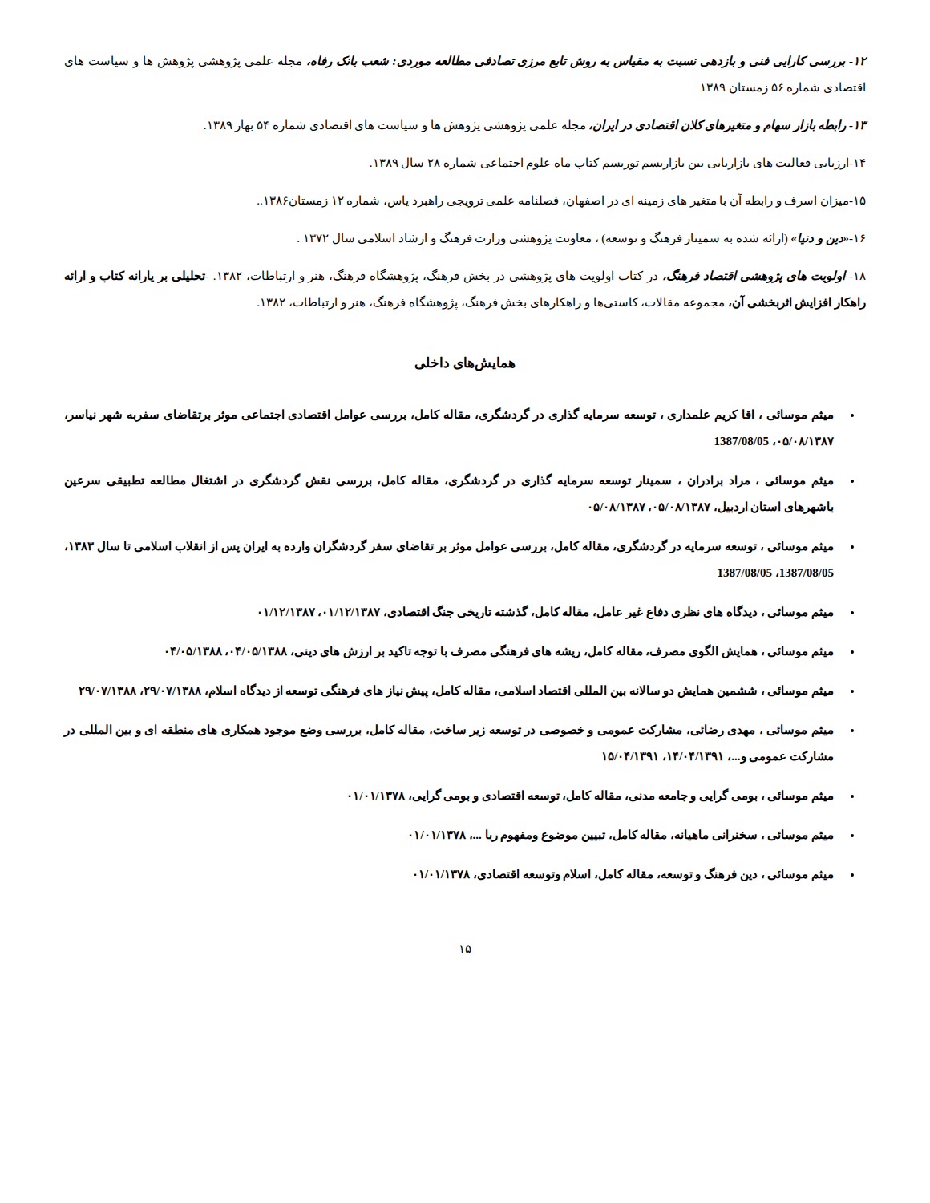۱۲- بررسی کارایی فنی و بازدهی نسبت به مقیاس به روش تابع مرزی تصادفی مطالعه موردی: شعب بانک رفاه، مجله علمی پژوهشی پژوهش ها و سیاست های اقتصادی شماره ۵۶ زمستان ۱۳۸۹
۱۳- رابطه بازار سهام و متغیرهای کلان اقتصادی در ایران، مجله علمی پژوهشی پژوهش ها و سیاست های اقتصادی شماره ۵۴ بهار ۱۳۸۹.
۱۴-ارزیابی فعالیت های بازاریابی بین بازاریسم توریسم کتاب ماه علوم اجتماعی شماره ۲۸ سال ۱۳۸۹.
۱۵-میزان اسرف و رابطه آن با متغیر های زمینه ای در اصفهان، فصلنامه علمی ترویجی راهبرد یاس، شماره ۱۲ زمستان۱۳۸۶..
۱۶-«دین و دنیا» (ارائه شده به سمینار فرهنگ و توسعه) ، معاونت پژوهشی وزارت فرهنگ و ارشاد اسلامی سال ۱۳۷۲ .
۱۸- اولویت های پژوهشی اقتصاد فرهنگ، در کتاب اولویت های پژوهشی در بخش فرهنگ، پژوهشگاه فرهنگ، هنر و ارتباطات، ۱۳۸۲. -تحلیلی بر یارانه کتاب و ارائه راهکار افزایش اثربخشی آن، مجموعه مقالات، کاستی‌ها و راهکارهای بخش فرهنگ، پژوهشگاه فرهنگ، هنر و ارتباطات، ۱۳۸۲.
همایش‌های داخلی
میثم موسائی ، اقا کریم علمداری ، توسعه سرمایه گذاری در گردشگری، مقاله کامل، بررسی عوامل اقتصادی اجتماعی موثر برتقاضای سفربه شهر نیاسر، ۰۵/۰۸/۱۳۸۷، 1387/08/05
میثم موسائی ، مراد برادران ، سمینار توسعه سرمایه گذاری در گردشگری، مقاله کامل، بررسی نقش گردشگری در اشتغال مطالعه تطبیقی سرعین باشهرهای استان اردبیل، ۰۵/۰۸/۱۳۸۷، ۰۵/۰۸/۱۳۸۷
میثم موسائی ، توسعه سرمایه در گردشگری، مقاله کامل، بررسی عوامل موثر بر تقاضای سفر گردشگران وارده به ایران پس از انقلاب اسلامی تا سال ۱۳۸۳، 1387/08/05، 1387/08/05
میثم موسائی ، دیدگاه های نظری دفاع غیر عامل، مقاله کامل، گذشته تاریخی جنگ اقتصادی، ۰۱/۱۲/۱۳۸۷، ۰۱/۱۲/۱۳۸۷
میثم موسائی ، همایش الگوی مصرف، مقاله کامل، ریشه های فرهنگی مصرف با توجه تاکید بر ارزش های دینی، ۰۴/۰۵/۱۳۸۸، ۰۴/۰۵/۱۳۸۸
میثم موسائی ، ششمین همایش دو سالانه بین المللی اقتصاد اسلامی، مقاله کامل، پیش نیاز های فرهنگی توسعه از دیدگاه اسلام، ۲۹/۰۷/۱۳۸۸، ۲۹/۰۷/۱۳۸۸
میثم موسائی ، مهدی رضائی، مشارکت عمومی و خصوصی در توسعه زیر ساخت، مقاله کامل، بررسی وضع موجود همکاری های منطقه ای و بین المللی در مشارکت عمومی و...، ۱۴/۰۴/۱۳۹۱، ۱۵/۰۴/۱۳۹۱
میثم موسائی ، بومی گرایی و جامعه مدنی، مقاله کامل، توسعه اقتصادی و بومی گرایی، ۰۱/۰۱/۱۳۷۸
میثم موسائی ، سخنرانی ماهیانه، مقاله کامل، تبیین موضوع ومفهوم ربا ...، ۰۱/۰۱/۱۳۷۸
میثم موسائی ، دین فرهنگ و توسعه، مقاله کامل، اسلام وتوسعه اقتصادی، ۰۱/۰۱/۱۳۷۸
۱۵